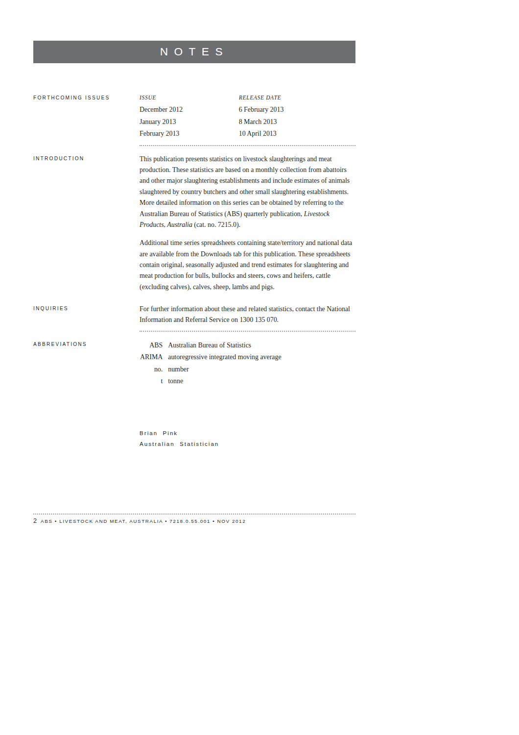NOTES
Forthcoming issues
| ISSUE | RELEASE DATE |
| --- | --- |
| December 2012 | 6 February 2013 |
| January 2013 | 8 March 2013 |
| February 2013 | 10 April 2013 |
Introduction
This publication presents statistics on livestock slaughterings and meat production. These statistics are based on a monthly collection from abattoirs and other major slaughtering establishments and include estimates of animals slaughtered by country butchers and other small slaughtering establishments. More detailed information on this series can be obtained by referring to the Australian Bureau of Statistics (ABS) quarterly publication, Livestock Products, Australia (cat. no. 7215.0).
Additional time series spreadsheets containing state/territory and national data are available from the Downloads tab for this publication. These spreadsheets contain original, seasonally adjusted and trend estimates for slaughtering and meat production for bulls, bullocks and steers, cows and heifers, cattle (excluding calves), calves, sheep, lambs and pigs.
Inquiries
For further information about these and related statistics, contact the National Information and Referral Service on 1300 135 070.
Abbreviations
| ABS | Australian Bureau of Statistics |
| ARIMA | autoregressive integrated moving average |
| no. | number |
| t | tonne |
Brian Pink
Australian Statistician
2 ABS • LIVESTOCK AND MEAT, AUSTRALIA • 7218.0.55.001 • NOV 2012